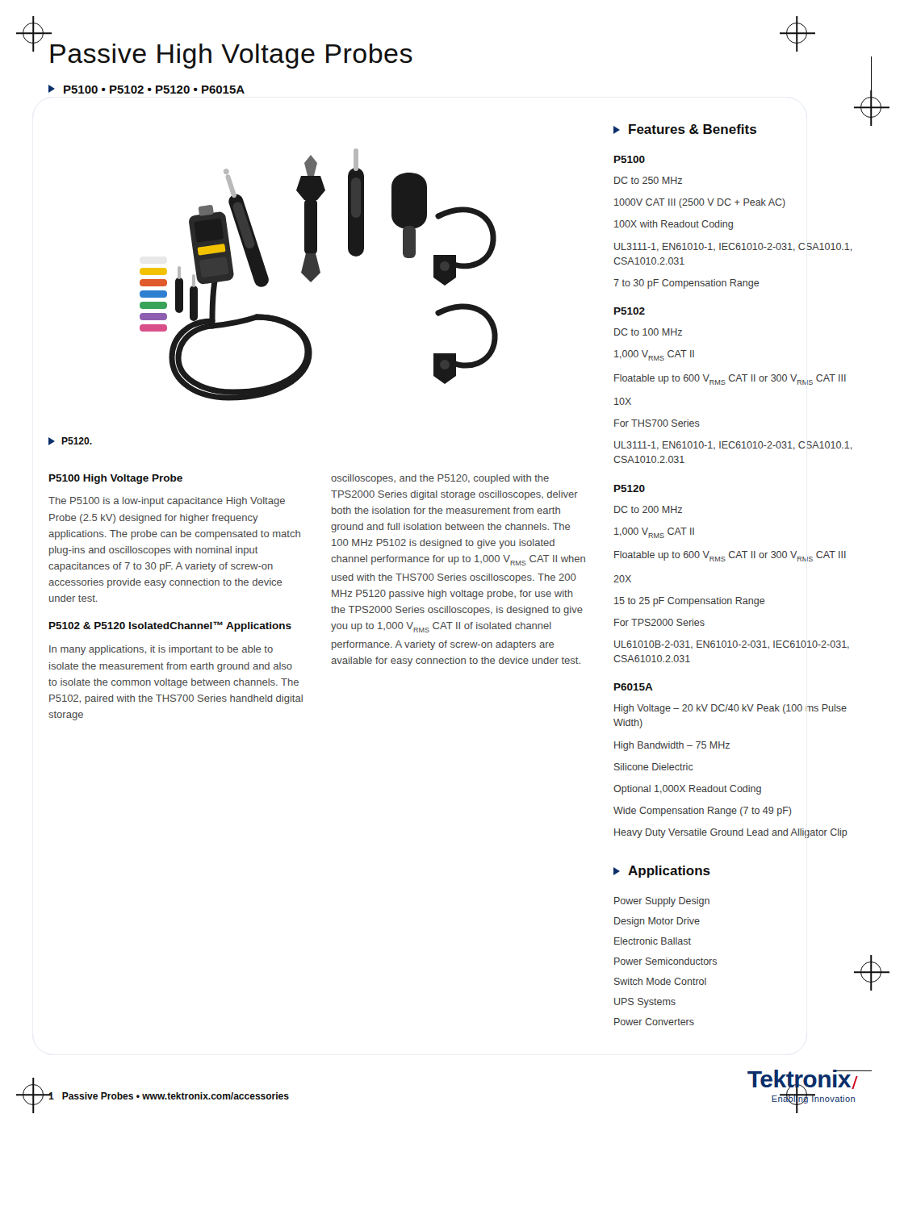Passive High Voltage Probes
P5100 • P5102 • P5120 • P6015A
P5120.
P5100 High Voltage Probe
The P5100 is a low-input capacitance High Voltage Probe (2.5 kV) designed for higher frequency applications. The probe can be compensated to match plug-ins and oscilloscopes with nominal input capacitances of 7 to 30 pF. A variety of screw-on accessories provide easy connection to the device under test.
P5102 & P5120 IsolatedChannel™ Applications
In many applications, it is important to be able to isolate the measurement from earth ground and also to isolate the common voltage between channels. The P5102, paired with the THS700 Series handheld digital storage
oscilloscopes, and the P5120, coupled with the TPS2000 Series digital storage oscilloscopes, deliver both the isolation for the measurement from earth ground and full isolation between the channels. The 100 MHz P5102 is designed to give you isolated channel performance for up to 1,000 VRMS CAT II when used with the THS700 Series oscilloscopes. The 200 MHz P5120 passive high voltage probe, for use with the TPS2000 Series oscilloscopes, is designed to give you up to 1,000 VRMS CAT II of isolated channel performance. A variety of screw-on adapters are available for easy connection to the device under test.
Features & Benefits
P5100
DC to 250 MHz
1000V CAT III (2500 V DC + Peak AC)
100X with Readout Coding
UL3111-1, EN61010-1, IEC61010-2-031, CSA1010.1, CSA1010.2.031
7 to 30 pF Compensation Range
P5102
DC to 100 MHz
1,000 VRMS CAT II
Floatable up to 600 VRMS CAT II or 300 VRMS CAT III
10X
For THS700 Series
UL3111-1, EN61010-1, IEC61010-2-031, CSA1010.1, CSA1010.2.031
P5120
DC to 200 MHz
1,000 VRMS CAT II
Floatable up to 600 VRMS CAT II or 300 VRMS CAT III
20X
15 to 25 pF Compensation Range
For TPS2000 Series
UL61010B-2-031, EN61010-2-031, IEC61010-2-031, CSA61010.2.031
P6015A
High Voltage – 20 kV DC/40 kV Peak (100 ms Pulse Width)
High Bandwidth – 75 MHz
Silicone Dielectric
Optional 1,000X Readout Coding
Wide Compensation Range (7 to 49 pF)
Heavy Duty Versatile Ground Lead and Alligator Clip
Applications
Power Supply Design
Design Motor Drive
Electronic Ballast
Power Semiconductors
Switch Mode Control
UPS Systems
Power Converters
1 Passive Probes • www.tektronix.com/accessories
Tektronix
Enabling Innovation